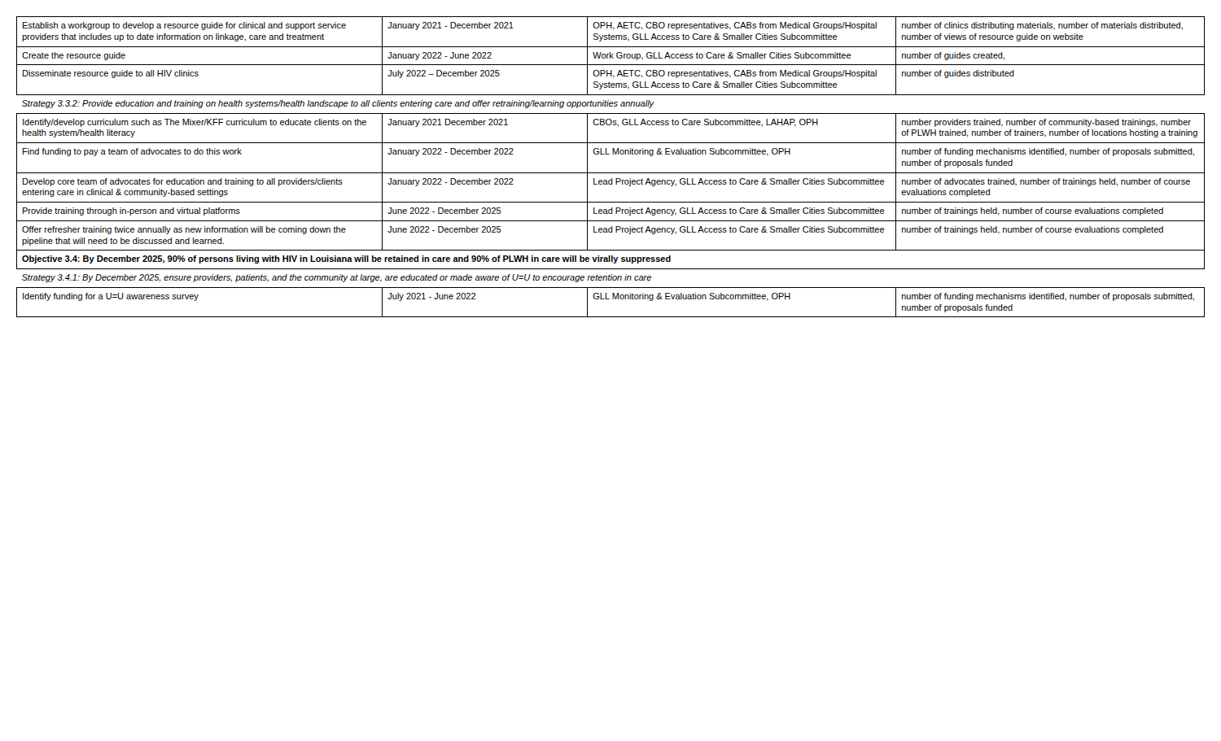| Establish a workgroup to develop a resource guide for clinical and support service providers that includes up to date information on linkage, care and treatment | January 2021 - December 2021 | OPH, AETC, CBO representatives, CABs from Medical Groups/Hospital Systems, GLL Access to Care & Smaller Cities Subcommittee | number of clinics distributing materials, number of materials distributed, number of views of resource guide on website |
| Create the resource guide | January 2022 - June 2022 | Work Group, GLL Access to Care & Smaller Cities Subcommittee | number of guides created, |
| Disseminate resource guide to all HIV clinics | July 2022 – December 2025 | OPH, AETC, CBO representatives, CABs from Medical Groups/Hospital Systems, GLL Access to Care & Smaller Cities Subcommittee | number of guides distributed |
| Strategy 3.3.2: Provide education and training on health systems/health landscape to all clients entering care and offer retraining/learning opportunities annually |
| Identify/develop curriculum such as The Mixer/KFF curriculum to educate clients on the health system/health literacy | January 2021 December 2021 | CBOs, GLL Access to Care Subcommittee, LAHAP, OPH | number providers trained, number of community-based trainings, number of PLWH trained, number of trainers, number of locations hosting a training |
| Find funding to pay a team of advocates to do this work | January 2022 - December 2022 | GLL Monitoring & Evaluation Subcommittee, OPH | number of funding mechanisms identified, number of proposals submitted, number of proposals funded |
| Develop core team of advocates for education and training to all providers/clients entering care in clinical & community-based settings | January 2022 - December 2022 | Lead Project Agency, GLL Access to Care & Smaller Cities Subcommittee | number of advocates trained, number of trainings held, number of course evaluations completed |
| Provide training through in-person and virtual platforms | June 2022 - December 2025 | Lead Project Agency, GLL Access to Care & Smaller Cities Subcommittee | number of trainings held, number of course evaluations completed |
| Offer refresher training twice annually as new information will be coming down the pipeline that will need to be discussed and learned. | June 2022 - December 2025 | Lead Project Agency, GLL Access to Care & Smaller Cities Subcommittee | number of trainings held, number of course evaluations completed |
| Objective 3.4: By December 2025, 90% of persons living with HIV in Louisiana will be retained in care and 90% of PLWH in care will be virally suppressed |
| Strategy 3.4.1: By December 2025, ensure providers, patients, and the community at large, are educated or made aware of U=U to encourage retention in care |
| Identify funding for a U=U awareness survey | July 2021 - June 2022 | GLL Monitoring & Evaluation Subcommittee, OPH | number of funding mechanisms identified, number of proposals submitted, number of proposals funded |